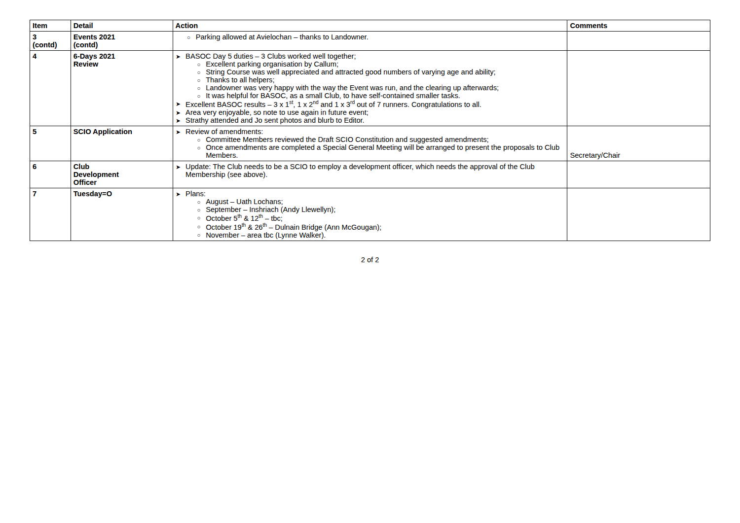| Item | Detail | Action | Comments |
| --- | --- | --- | --- |
| 3 (contd) | Events 2021 (contd) | Parking allowed at Avielochan – thanks to Landowner. | |
| 4 | 6-Days 2021 Review | BASOC Day 5 duties – 3 Clubs worked well together; Excellent parking organisation by Callum; String Course was well appreciated and attracted good numbers of varying age and ability; Thanks to all helpers; Landowner was very happy with the way the Event was run, and the clearing up afterwards; It was helpful for BASOC, as a small Club, to have self-contained smaller tasks. Excellent BASOC results – 3 x 1 st , 1 x 2 nd and 1 x 3 rd out of 7 runners. Congratulations to all. Area very enjoyable, so note to use again in future event; Strathy attended and Jo sent photos and blurb to Editor. | |
| 5 | SCIO Application | Review of amendments: Committee Members reviewed the Draft SCIO Constitution and suggested amendments; Once amendments are completed a Special General Meeting will be arranged to present the proposals to Club Members. | Secretary/Chair |
| 6 | Club Development Officer | Update: The Club needs to be a SCIO to employ a development officer, which needs the approval of the Club Membership (see above). | |
| 7 | Tuesday=O | Plans: August – Uath Lochans; September – Inshriach (Andy Llewellyn); October 5 th & 12 th – tbc; October 19 th & 26 th – Dulnain Bridge (Ann McGougan); November – area tbc (Lynne Walker). | |
2 of 2